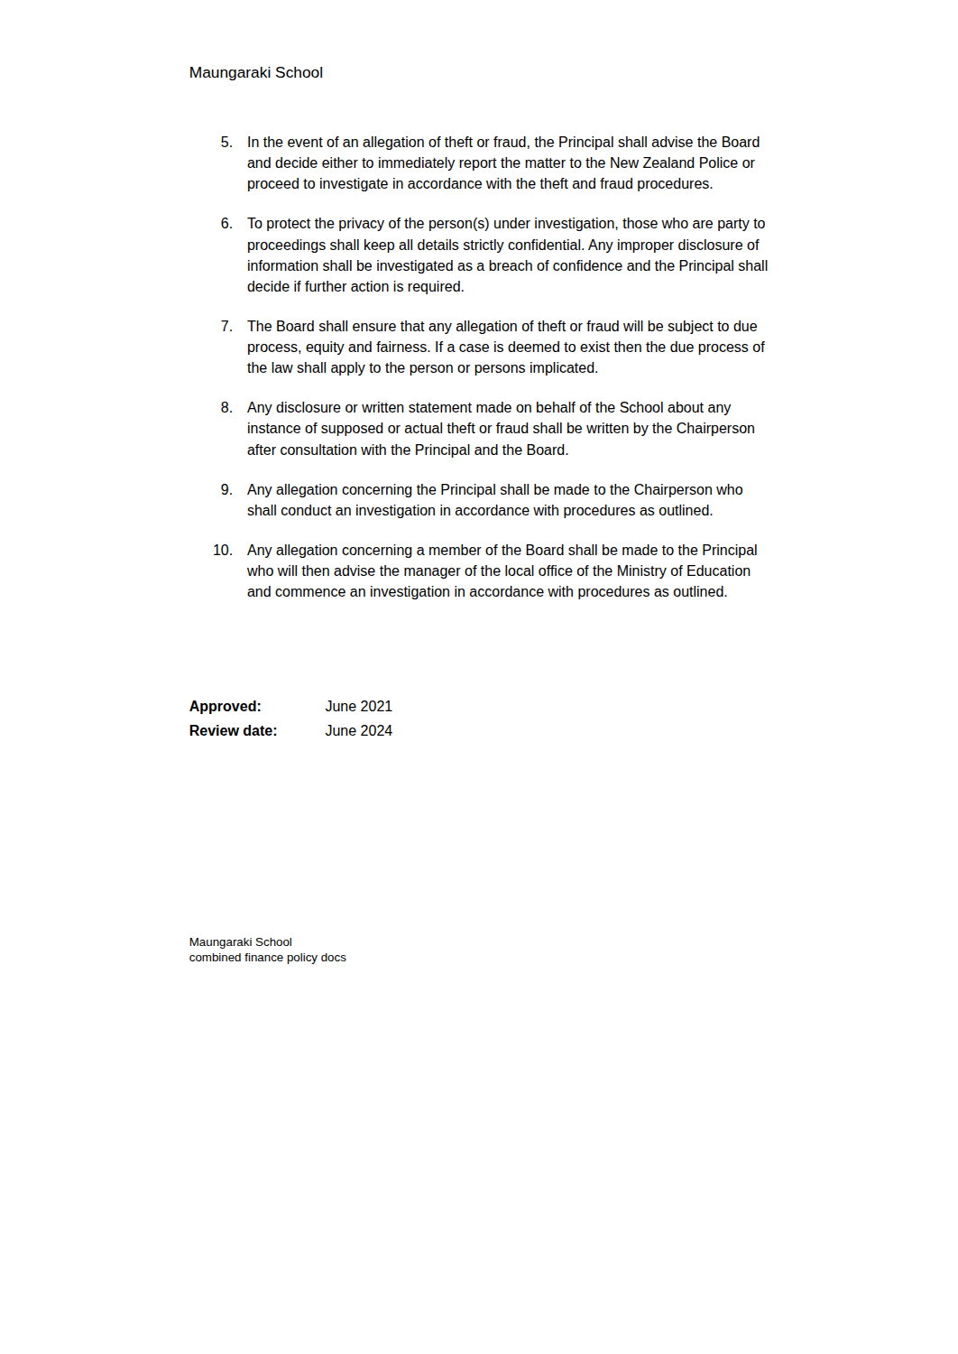Maungaraki School
In the event of an allegation of theft or fraud, the Principal shall advise the Board and decide either to immediately report the matter to the New Zealand Police or proceed to investigate in accordance with the theft and fraud procedures.
To protect the privacy of the person(s) under investigation, those who are party to proceedings shall keep all details strictly confidential. Any improper disclosure of information shall be investigated as a breach of confidence and the Principal shall decide if further action is required.
The Board shall ensure that any allegation of theft or fraud will be subject to due process, equity and fairness. If a case is deemed to exist then the due process of the law shall apply to the person or persons implicated.
Any disclosure or written statement made on behalf of the School about any instance of supposed or actual theft or fraud shall be written by the Chairperson after consultation with the Principal and the Board.
Any allegation concerning the Principal shall be made to the Chairperson who shall conduct an investigation in accordance with procedures as outlined.
Any allegation concerning a member of the Board shall be made to the Principal who will then advise the manager of the local office of the Ministry of Education and commence an investigation in accordance with procedures as outlined.
| Approved: | June 2021 |
| Review date: | June 2024 |
Maungaraki School
combined finance policy docs